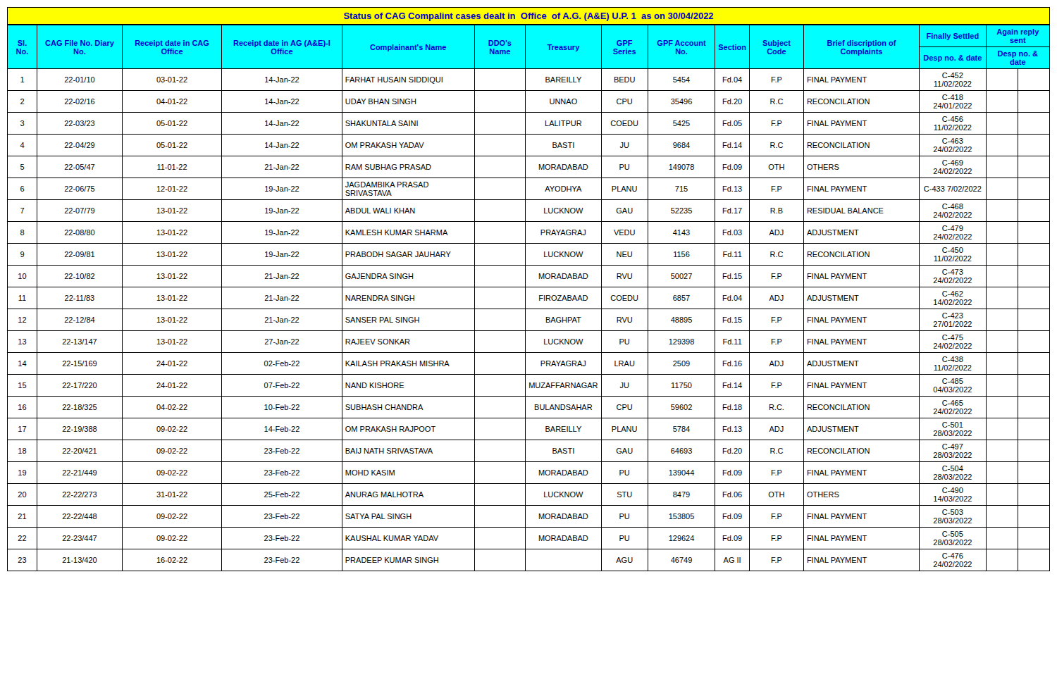Status of CAG Compalint cases dealt in Office of A.G. (A&E) U.P. 1 as on 30/04/2022
| Sl. No. | CAG File No. Diary No. | Receipt date in CAG Office | Receipt date in AG (A&E)-I Office | Complainant's Name | DDO's Name | Treasury | GPF Series | GPF Account No. | Section | Subject Code | Brief discription of Complaints | Finally Settled | Again reply sent |
| --- | --- | --- | --- | --- | --- | --- | --- | --- | --- | --- | --- | --- | --- |
| Desp no. & date | Desp no. & date |
| 1 | 22-01/10 | 03-01-22 | 14-Jan-22 | FARHAT HUSAIN SIDDIQUI | | BAREILLY | BEDU | 5454 | Fd.04 | F.P | FINAL PAYMENT | C-452 11/02/2022 | | |
| 2 | 22-02/16 | 04-01-22 | 14-Jan-22 | UDAY BHAN SINGH | | UNNAO | CPU | 35496 | Fd.20 | R.C | RECONCILATION | C-418 24/01/2022 | | |
| 3 | 22-03/23 | 05-01-22 | 14-Jan-22 | SHAKUNTALA SAINI | | LALITPUR | COEDU | 5425 | Fd.05 | F.P | FINAL PAYMENT | C-456 11/02/2022 | | |
| 4 | 22-04/29 | 05-01-22 | 14-Jan-22 | OM PRAKASH YADAV | | BASTI | JU | 9684 | Fd.14 | R.C | RECONCILATION | C-463 24/02/2022 | | |
| 5 | 22-05/47 | 11-01-22 | 21-Jan-22 | RAM SUBHAG PRASAD | | MORADABAD | PU | 149078 | Fd.09 | OTH | OTHERS | C-469 24/02/2022 | | |
| 6 | 22-06/75 | 12-01-22 | 19-Jan-22 | JAGDAMBIKA PRASAD SRIVASTAVA | | AYODHYA | PLANU | 715 | Fd.13 | F.P | FINAL PAYMENT | C-433 7/02/2022 | | |
| 7 | 22-07/79 | 13-01-22 | 19-Jan-22 | ABDUL WALI KHAN | | LUCKNOW | GAU | 52235 | Fd.17 | R.B | RESIDUAL BALANCE | C-468 24/02/2022 | | |
| 8 | 22-08/80 | 13-01-22 | 19-Jan-22 | KAMLESH KUMAR SHARMA | | PRAYAGRAJ | VEDU | 4143 | Fd.03 | ADJ | ADJUSTMENT | C-479 24/02/2022 | | |
| 9 | 22-09/81 | 13-01-22 | 19-Jan-22 | PRABODH SAGAR JAUHARY | | LUCKNOW | NEU | 1156 | Fd.11 | R.C | RECONCILATION | C-450 11/02/2022 | | |
| 10 | 22-10/82 | 13-01-22 | 21-Jan-22 | GAJENDRA SINGH | | MORADABAD | RVU | 50027 | Fd.15 | F.P | FINAL PAYMENT | C-473 24/02/2022 | | |
| 11 | 22-11/83 | 13-01-22 | 21-Jan-22 | NARENDRA SINGH | | FIROZABAAD | COEDU | 6857 | Fd.04 | ADJ | ADJUSTMENT | C-462 14/02/2022 | | |
| 12 | 22-12/84 | 13-01-22 | 21-Jan-22 | SANSER PAL SINGH | | BAGHPAT | RVU | 48895 | Fd.15 | F.P | FINAL PAYMENT | C-423 27/01/2022 | | |
| 13 | 22-13/147 | 13-01-22 | 27-Jan-22 | RAJEEV SONKAR | | LUCKNOW | PU | 129398 | Fd.11 | F.P | FINAL PAYMENT | C-475 24/02/2022 | | |
| 14 | 22-15/169 | 24-01-22 | 02-Feb-22 | KAILASH PRAKASH MISHRA | | PRAYAGRAJ | LRAU | 2509 | Fd.16 | ADJ | ADJUSTMENT | C-438 11/02/2022 | | |
| 15 | 22-17/220 | 24-01-22 | 07-Feb-22 | NAND KISHORE | | MUZAFFARNAGAR | JU | 11750 | Fd.14 | F.P | FINAL PAYMENT | C-485 04/03/2022 | | |
| 16 | 22-18/325 | 04-02-22 | 10-Feb-22 | SUBHASH CHANDRA | | BULANDSAHAR | CPU | 59602 | Fd.18 | R.C. | RECONCILATION | C-465 24/02/2022 | | |
| 17 | 22-19/388 | 09-02-22 | 14-Feb-22 | OM PRAKASH RAJPOOT | | BAREILLY | PLANU | 5784 | Fd.13 | ADJ | ADJUSTMENT | C-501 28/03/2022 | | |
| 18 | 22-20/421 | 09-02-22 | 23-Feb-22 | BAIJ NATH SRIVASTAVA | | BASTI | GAU | 64693 | Fd.20 | R.C | RECONCILATION | C-497 28/03/2022 | | |
| 19 | 22-21/449 | 09-02-22 | 23-Feb-22 | MOHD KASIM | | MORADABAD | PU | 139044 | Fd.09 | F.P | FINAL PAYMENT | C-504 28/03/2022 | | |
| 20 | 22-22/273 | 31-01-22 | 25-Feb-22 | ANURAG MALHOTRA | | LUCKNOW | STU | 8479 | Fd.06 | OTH | OTHERS | C-490 14/03/2022 | | |
| 21 | 22-22/448 | 09-02-22 | 23-Feb-22 | SATYA PAL SINGH | | MORADABAD | PU | 153805 | Fd.09 | F.P | FINAL PAYMENT | C-503 28/03/2022 | | |
| 22 | 22-23/447 | 09-02-22 | 23-Feb-22 | KAUSHAL KUMAR YADAV | | MORADABAD | PU | 129624 | Fd.09 | F.P | FINAL PAYMENT | C-505 28/03/2022 | | |
| 23 | 21-13/420 | 16-02-22 | 23-Feb-22 | PRADEEP KUMAR SINGH | | | AGU | 46749 | AG II | F.P | FINAL PAYMENT | C-476 24/02/2022 | | |